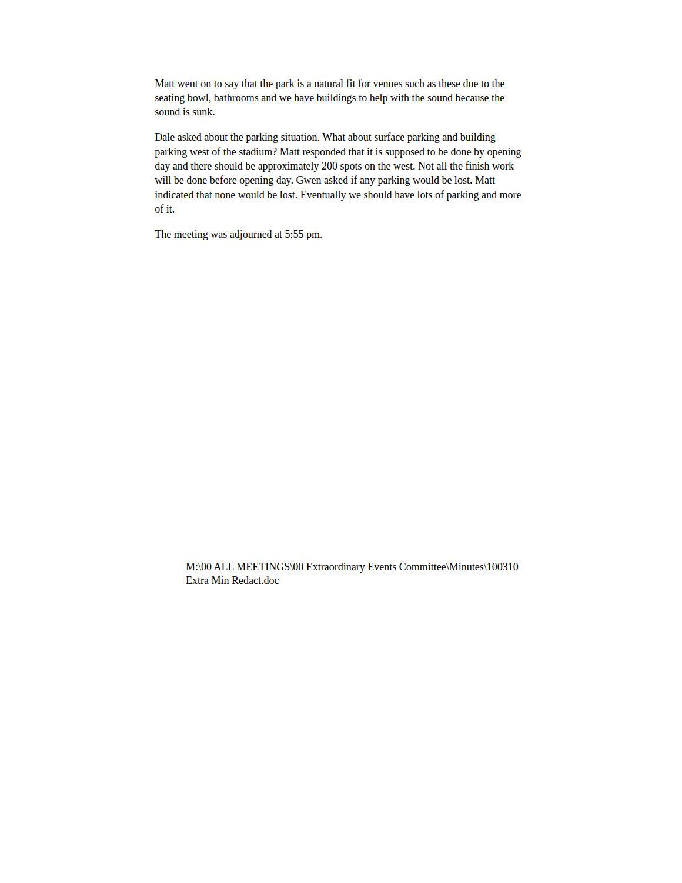Matt went on to say that the park is a natural fit for venues such as these due to the seating bowl, bathrooms and we have buildings to help with the sound because the sound is sunk.
Dale asked about the parking situation. What about surface parking and building parking west of the stadium? Matt responded that it is supposed to be done by opening day and there should be approximately 200 spots on the west. Not all the finish work will be done before opening day. Gwen asked if any parking would be lost. Matt indicated that none would be lost. Eventually we should have lots of parking and more of it.
The meeting was adjourned at 5:55 pm.
M:\00 ALL MEETINGS\00 Extraordinary Events Committee\Minutes\100310 Extra Min Redact.doc